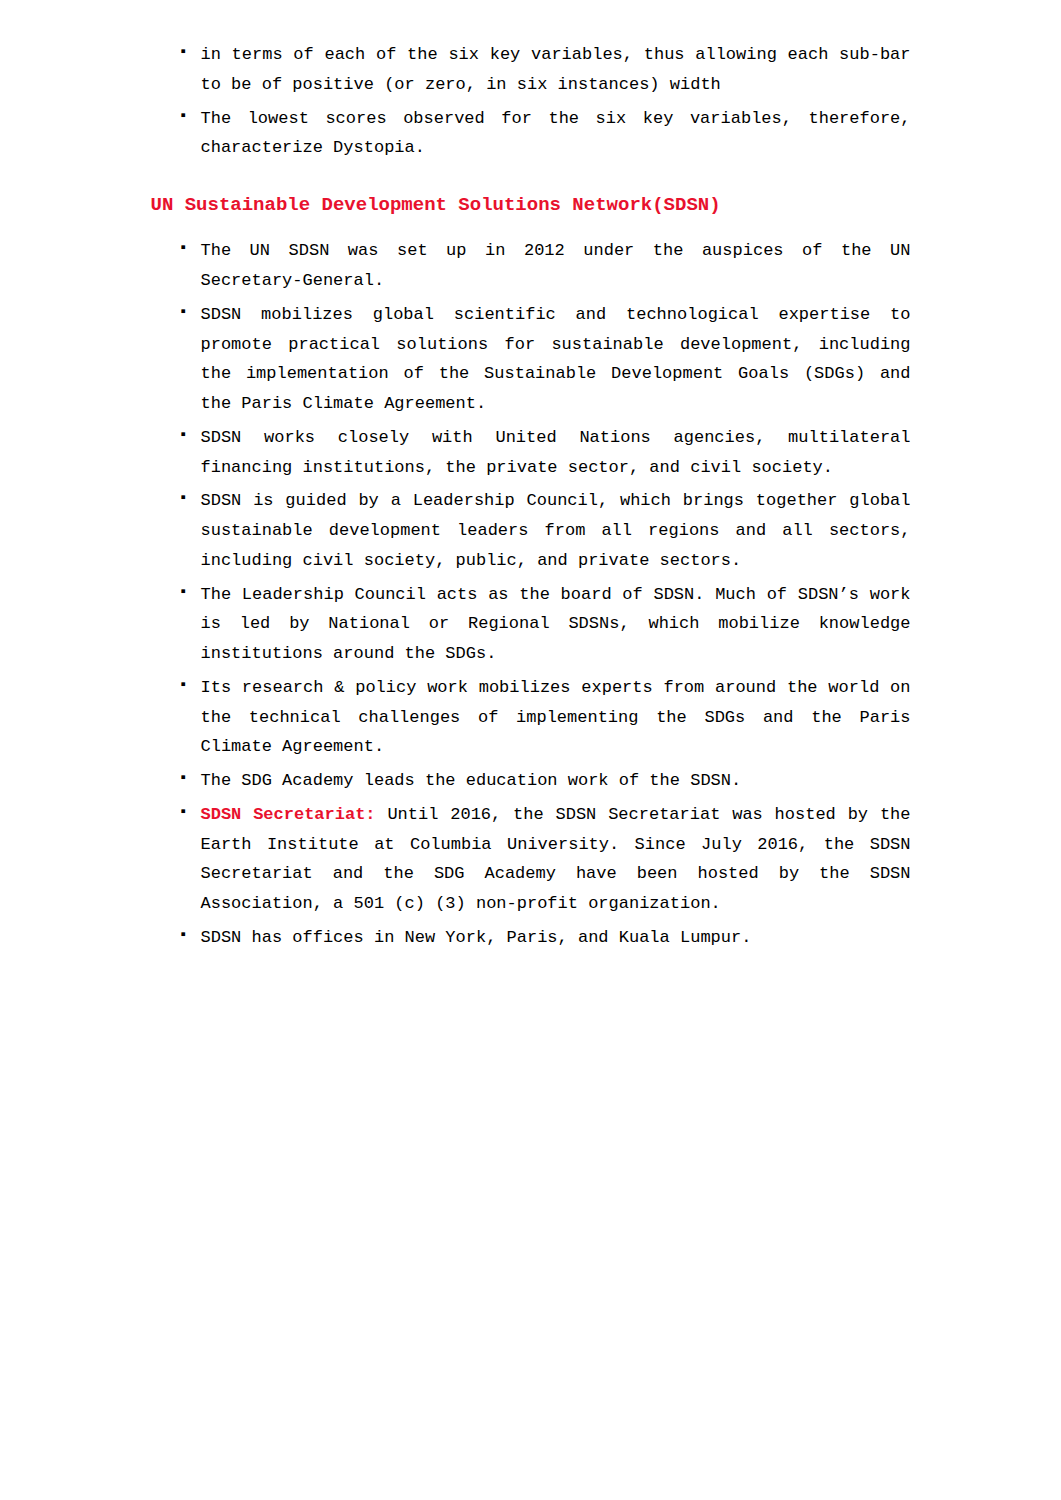in terms of each of the six key variables, thus allowing each sub-bar to be of positive (or zero, in six instances) width
The lowest scores observed for the six key variables, therefore, characterize Dystopia.
UN Sustainable Development Solutions Network(SDSN)
The UN SDSN was set up in 2012 under the auspices of the UN Secretary-General.
SDSN mobilizes global scientific and technological expertise to promote practical solutions for sustainable development, including the implementation of the Sustainable Development Goals (SDGs) and the Paris Climate Agreement.
SDSN works closely with United Nations agencies, multilateral financing institutions, the private sector, and civil society.
SDSN is guided by a Leadership Council, which brings together global sustainable development leaders from all regions and all sectors, including civil society, public, and private sectors.
The Leadership Council acts as the board of SDSN. Much of SDSN’s work is led by National or Regional SDSNs, which mobilize knowledge institutions around the SDGs.
Its research & policy work mobilizes experts from around the world on the technical challenges of implementing the SDGs and the Paris Climate Agreement.
The SDG Academy leads the education work of the SDSN.
SDSN Secretariat: Until 2016, the SDSN Secretariat was hosted by the Earth Institute at Columbia University. Since July 2016, the SDSN Secretariat and the SDG Academy have been hosted by the SDSN Association, a 501 (c) (3) non-profit organization.
SDSN has offices in New York, Paris, and Kuala Lumpur.